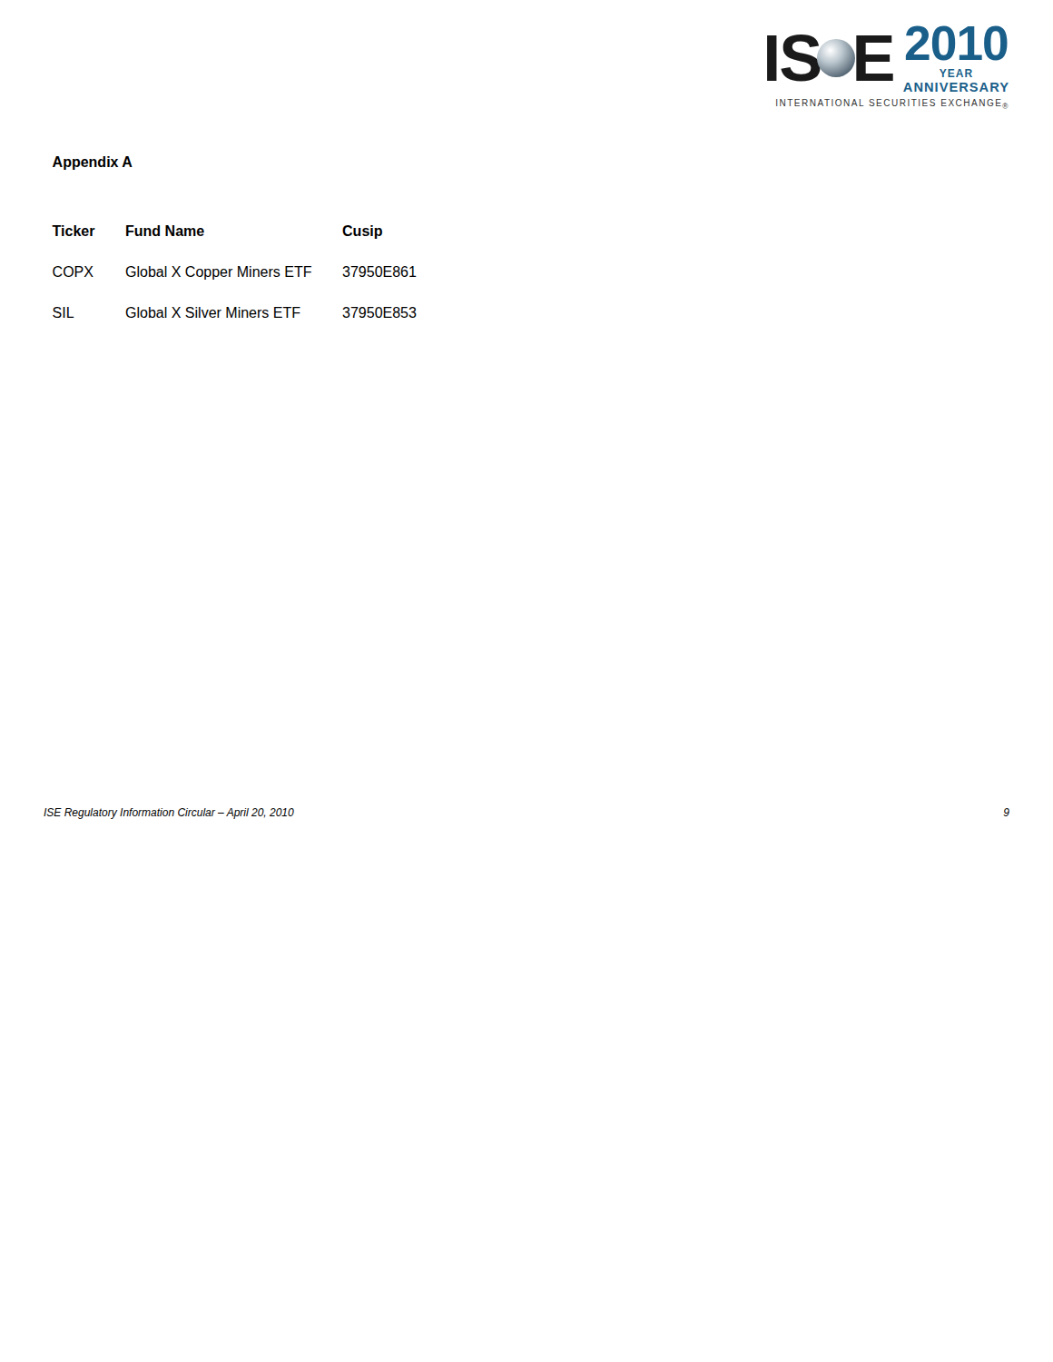IS E 2010
YEAR
ANNIVERSARY
INTERNATIONAL SECURITIES EXCHANGE®
Appendix A
| Ticker | Fund Name | Cusip |
| --- | --- | --- |
| COPX | Global X Copper Miners ETF | 37950E861 |
| SIL | Global X Silver Miners ETF | 37950E853 |
ISE Regulatory Information Circular – April 20, 2010 9